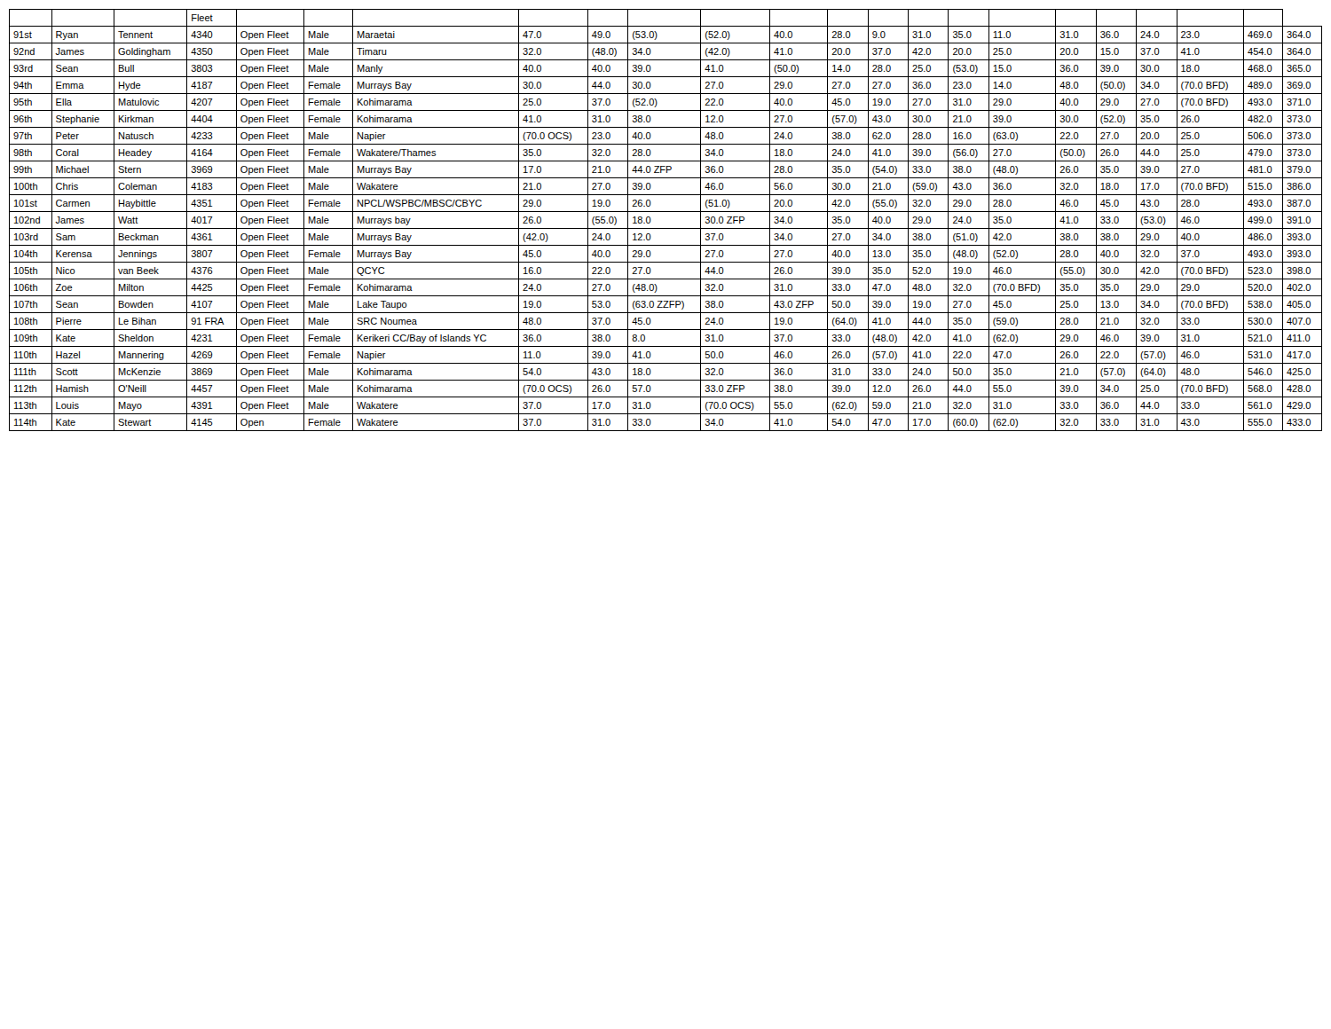| | | | Fleet | | | | | | | | | | | | | | | | | | |
| 91st | Ryan | Tennent | 4340 | Open Fleet | Male | Maraetai | 47.0 | 49.0 | (53.0) | (52.0) | 40.0 | 28.0 | 9.0 | 31.0 | 35.0 | 11.0 | 31.0 | 36.0 | 24.0 | 23.0 | 469.0 | 364.0 |
| 92nd | James | Goldingham | 4350 | Open Fleet | Male | Timaru | 32.0 | (48.0) | 34.0 | (42.0) | 41.0 | 20.0 | 37.0 | 42.0 | 20.0 | 25.0 | 20.0 | 15.0 | 37.0 | 41.0 | 454.0 | 364.0 |
| 93rd | Sean | Bull | 3803 | Open Fleet | Male | Manly | 40.0 | 40.0 | 39.0 | 41.0 | (50.0) | 14.0 | 28.0 | 25.0 | (53.0) | 15.0 | 36.0 | 39.0 | 30.0 | 18.0 | 468.0 | 365.0 |
| 94th | Emma | Hyde | 4187 | Open Fleet | Female | Murrays Bay | 30.0 | 44.0 | 30.0 | 27.0 | 29.0 | 27.0 | 27.0 | 36.0 | 23.0 | 14.0 | 48.0 | (50.0) | 34.0 | (70.0 BFD) | 489.0 | 369.0 |
| 95th | Ella | Matulovic | 4207 | Open Fleet | Female | Kohimarama | 25.0 | 37.0 | (52.0) | 22.0 | 40.0 | 45.0 | 19.0 | 27.0 | 31.0 | 29.0 | 40.0 | 29.0 | 27.0 | (70.0 BFD) | 493.0 | 371.0 |
| 96th | Stephanie | Kirkman | 4404 | Open Fleet | Female | Kohimarama | 41.0 | 31.0 | 38.0 | 12.0 | 27.0 | (57.0) | 43.0 | 30.0 | 21.0 | 39.0 | 30.0 | (52.0) | 35.0 | 26.0 | 482.0 | 373.0 |
| 97th | Peter | Natusch | 4233 | Open Fleet | Male | Napier | (70.0 OCS) | 23.0 | 40.0 | 48.0 | 24.0 | 38.0 | 62.0 | 28.0 | 16.0 | (63.0) | 22.0 | 27.0 | 20.0 | 25.0 | 506.0 | 373.0 |
| 98th | Coral | Headey | 4164 | Open Fleet | Female | Wakatere/Thames | 35.0 | 32.0 | 28.0 | 34.0 | 18.0 | 24.0 | 41.0 | 39.0 | (56.0) | 27.0 | (50.0) | 26.0 | 44.0 | 25.0 | 479.0 | 373.0 |
| 99th | Michael | Stern | 3969 | Open Fleet | Male | Murrays Bay | 17.0 | 21.0 | 44.0 ZFP | 36.0 | 28.0 | 35.0 | (54.0) | 33.0 | 38.0 | (48.0) | 26.0 | 35.0 | 39.0 | 27.0 | 481.0 | 379.0 |
| 100th | Chris | Coleman | 4183 | Open Fleet | Male | Wakatere | 21.0 | 27.0 | 39.0 | 46.0 | 56.0 | 30.0 | 21.0 | (59.0) | 43.0 | 36.0 | 32.0 | 18.0 | 17.0 | (70.0 BFD) | 515.0 | 386.0 |
| 101st | Carmen | Haybittle | 4351 | Open Fleet | Female | NPCL/WSPBC/MBSC/CBYC | 29.0 | 19.0 | 26.0 | (51.0) | 20.0 | 42.0 | (55.0) | 32.0 | 29.0 | 28.0 | 46.0 | 45.0 | 43.0 | 28.0 | 493.0 | 387.0 |
| 102nd | James | Watt | 4017 | Open Fleet | Male | Murrays bay | 26.0 | (55.0) | 18.0 | 30.0 ZFP | 34.0 | 35.0 | 40.0 | 29.0 | 24.0 | 35.0 | 41.0 | 33.0 | (53.0) | 46.0 | 499.0 | 391.0 |
| 103rd | Sam | Beckman | 4361 | Open Fleet | Male | Murrays Bay | (42.0) | 24.0 | 12.0 | 37.0 | 34.0 | 27.0 | 34.0 | 38.0 | (51.0) | 42.0 | 38.0 | 38.0 | 29.0 | 40.0 | 486.0 | 393.0 |
| 104th | Kerensa | Jennings | 3807 | Open Fleet | Female | Murrays Bay | 45.0 | 40.0 | 29.0 | 27.0 | 27.0 | 40.0 | 13.0 | 35.0 | (48.0) | (52.0) | 28.0 | 40.0 | 32.0 | 37.0 | 493.0 | 393.0 |
| 105th | Nico | van Beek | 4376 | Open Fleet | Male | QCYC | 16.0 | 22.0 | 27.0 | 44.0 | 26.0 | 39.0 | 35.0 | 52.0 | 19.0 | 46.0 | (55.0) | 30.0 | 42.0 | (70.0 BFD) | 523.0 | 398.0 |
| 106th | Zoe | Milton | 4425 | Open Fleet | Female | Kohimarama | 24.0 | 27.0 | (48.0) | 32.0 | 31.0 | 33.0 | 47.0 | 48.0 | 32.0 | (70.0 BFD) | 35.0 | 35.0 | 29.0 | 29.0 | 520.0 | 402.0 |
| 107th | Sean | Bowden | 4107 | Open Fleet | Male | Lake Taupo | 19.0 | 53.0 | (63.0 ZZFP) | 38.0 | 43.0 ZFP | 50.0 | 39.0 | 19.0 | 27.0 | 45.0 | 25.0 | 13.0 | 34.0 | (70.0 BFD) | 538.0 | 405.0 |
| 108th | Pierre | Le Bihan | 91 FRA | Open Fleet | Male | SRC Noumea | 48.0 | 37.0 | 45.0 | 24.0 | 19.0 | (64.0) | 41.0 | 44.0 | 35.0 | (59.0) | 28.0 | 21.0 | 32.0 | 33.0 | 530.0 | 407.0 |
| 109th | Kate | Sheldon | 4231 | Open Fleet | Female | Kerikeri CC/Bay of Islands YC | 36.0 | 38.0 | 8.0 | 31.0 | 37.0 | 33.0 | (48.0) | 42.0 | 41.0 | (62.0) | 29.0 | 46.0 | 39.0 | 31.0 | 521.0 | 411.0 |
| 110th | Hazel | Mannering | 4269 | Open Fleet | Female | Napier | 11.0 | 39.0 | 41.0 | 50.0 | 46.0 | 26.0 | (57.0) | 41.0 | 22.0 | 47.0 | 26.0 | 22.0 | (57.0) | 46.0 | 531.0 | 417.0 |
| 111th | Scott | McKenzie | 3869 | Open Fleet | Male | Kohimarama | 54.0 | 43.0 | 18.0 | 32.0 | 36.0 | 31.0 | 33.0 | 24.0 | 50.0 | 35.0 | 21.0 | (57.0) | (64.0) | 48.0 | 546.0 | 425.0 |
| 112th | Hamish | O'Neill | 4457 | Open Fleet | Male | Kohimarama | (70.0 OCS) | 26.0 | 57.0 | 33.0 ZFP | 38.0 | 39.0 | 12.0 | 26.0 | 44.0 | 55.0 | 39.0 | 34.0 | 25.0 | (70.0 BFD) | 568.0 | 428.0 |
| 113th | Louis | Mayo | 4391 | Open Fleet | Male | Wakatere | 37.0 | 17.0 | 31.0 | (70.0 OCS) | 55.0 | (62.0) | 59.0 | 21.0 | 32.0 | 31.0 | 33.0 | 36.0 | 44.0 | 33.0 | 561.0 | 429.0 |
| 114th | Kate | Stewart | 4145 | Open | Female | Wakatere | 37.0 | 31.0 | 33.0 | 34.0 | 41.0 | 54.0 | 47.0 | 17.0 | (60.0) | (62.0) | 32.0 | 33.0 | 31.0 | 43.0 | 555.0 | 433.0 |